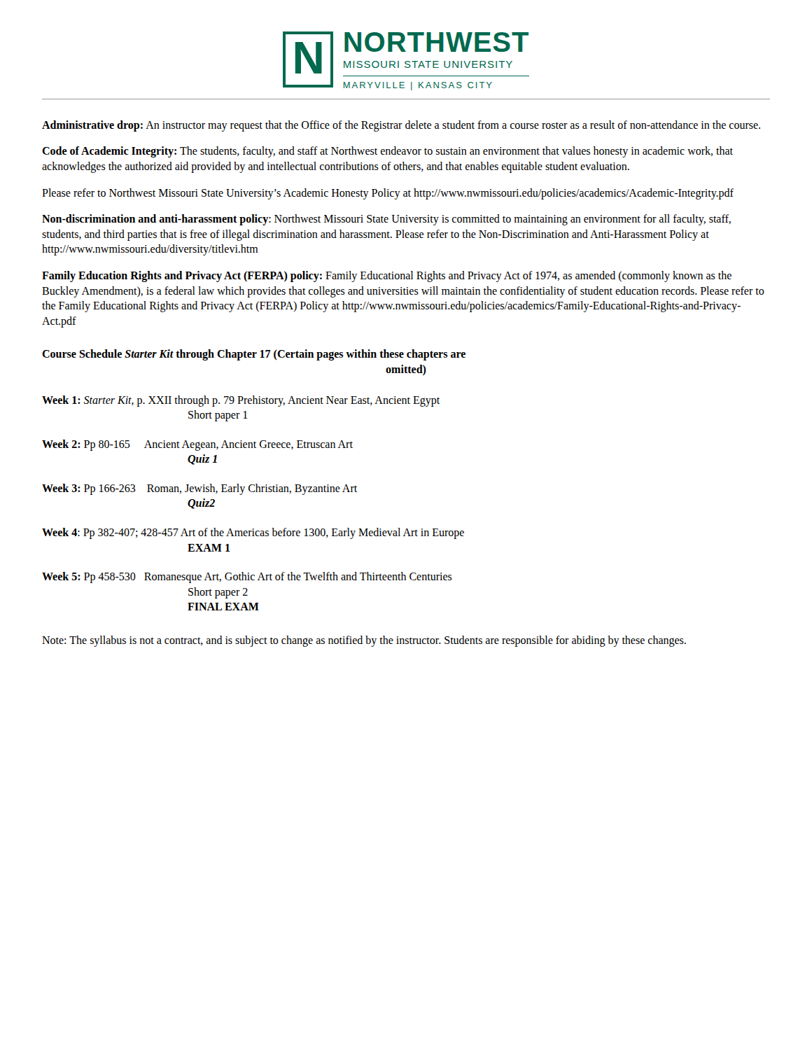N
NORTHWEST
MISSOURI STATE UNIVERSITY
MARYVILLE | KANSAS CITY
Administrative drop: An instructor may request that the Office of the Registrar delete a student from a course roster as a result of non-attendance in the course.
Code of Academic Integrity: The students, faculty, and staff at Northwest endeavor to sustain an environment that values honesty in academic work, that acknowledges the authorized aid provided by and intellectual contributions of others, and that enables equitable student evaluation.
Please refer to Northwest Missouri State University’s Academic Honesty Policy at http://www.nwmissouri.edu/policies/academics/Academic-Integrity.pdf
Non-discrimination and anti-harassment policy: Northwest Missouri State University is committed to maintaining an environment for all faculty, staff, students, and third parties that is free of illegal discrimination and harassment. Please refer to the Non-Discrimination and Anti-Harassment Policy at http://www.nwmissouri.edu/diversity/titlevi.htm
Family Education Rights and Privacy Act (FERPA) policy: Family Educational Rights and Privacy Act of 1974, as amended (commonly known as the Buckley Amendment), is a federal law which provides that colleges and universities will maintain the confidentiality of student education records. Please refer to the Family Educational Rights and Privacy Act (FERPA) Policy at http://www.nwmissouri.edu/policies/academics/Family-Educational-Rights-and-Privacy-Act.pdf
Course Schedule Starter Kit through Chapter 17 (Certain pages within these chapters are omitted)
Week 1: Starter Kit, p. XXII through p. 79 Prehistory, Ancient Near East, Ancient Egypt Short paper 1
Week 2: Pp 80-165 Ancient Aegean, Ancient Greece, Etruscan Art Quiz 1
Week 3: Pp 166-263 Roman, Jewish, Early Christian, Byzantine Art Quiz2
Week 4: Pp 382-407; 428-457 Art of the Americas before 1300, Early Medieval Art in Europe EXAM 1
Week 5: Pp 458-530 Romanesque Art, Gothic Art of the Twelfth and Thirteenth Centuries Short paper 2 FINAL EXAM
Note: The syllabus is not a contract, and is subject to change as notified by the instructor. Students are responsible for abiding by these changes.